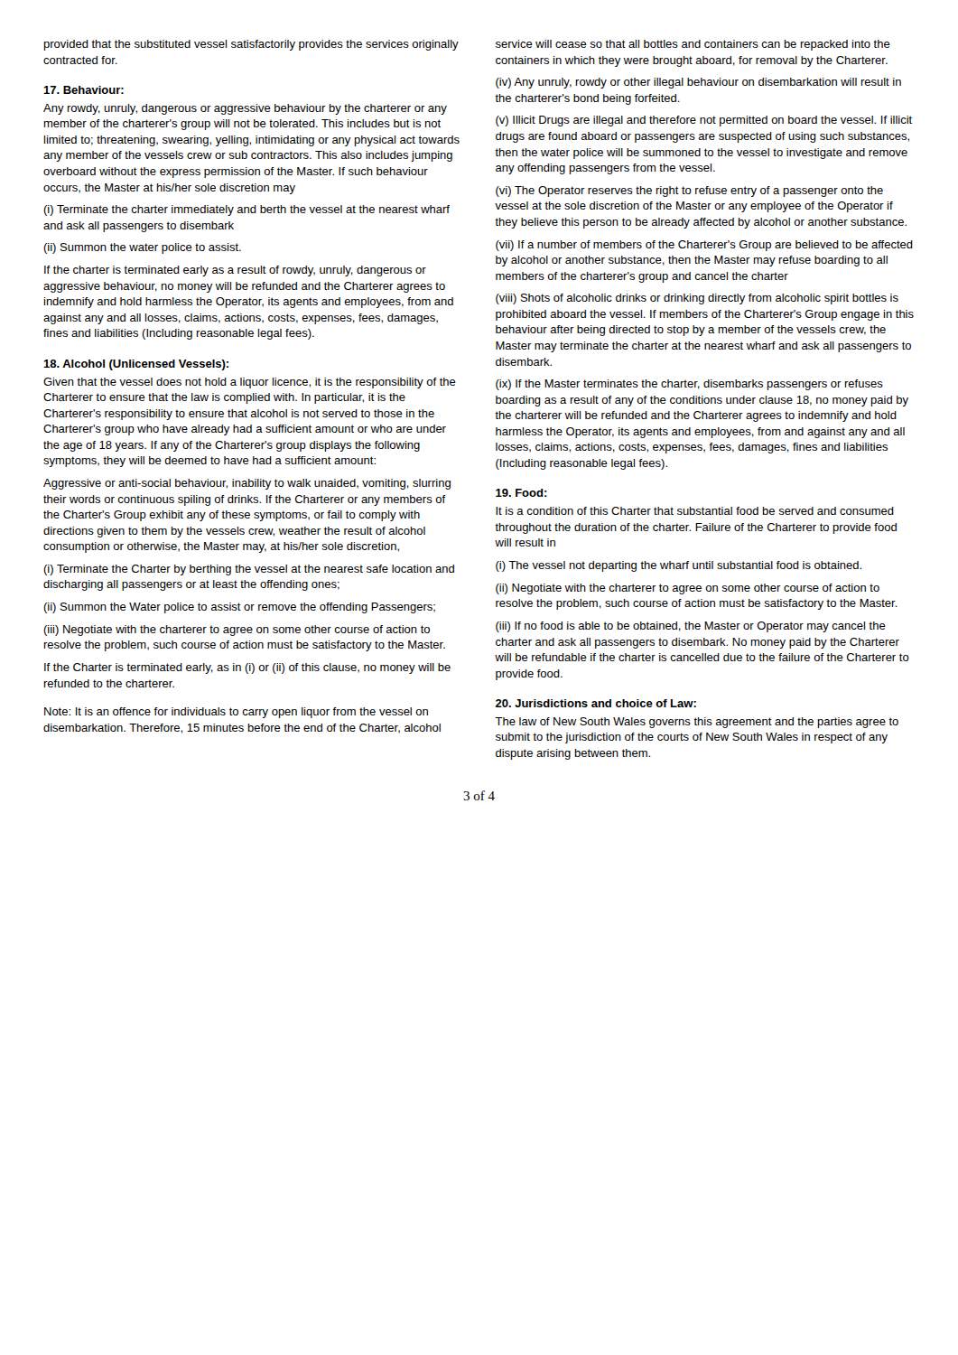provided that the substituted vessel satisfactorily provides the services originally contracted for.
17. Behaviour:
Any rowdy, unruly, dangerous or aggressive behaviour by the charterer or any member of the charterer's group will not be tolerated. This includes but is not limited to; threatening, swearing, yelling, intimidating or any physical act towards any member of the vessels crew or sub contractors. This also includes jumping overboard without the express permission of the Master. If such behaviour occurs, the Master at his/her sole discretion may
(i) Terminate the charter immediately and berth the vessel at the nearest wharf and ask all passengers to disembark
(ii) Summon the water police to assist.
If the charter is terminated early as a result of rowdy, unruly, dangerous or aggressive behaviour, no money will be refunded and the Charterer agrees to indemnify and hold harmless the Operator, its agents and employees, from and against any and all losses, claims, actions, costs, expenses, fees, damages, fines and liabilities (Including reasonable legal fees).
18. Alcohol (Unlicensed Vessels):
Given that the vessel does not hold a liquor licence, it is the responsibility of the Charterer to ensure that the law is complied with. In particular, it is the Charterer's responsibility to ensure that alcohol is not served to those in the Charterer's group who have already had a sufficient amount or who are under the age of 18 years. If any of the Charterer's group displays the following symptoms, they will be deemed to have had a sufficient amount:
Aggressive or anti-social behaviour, inability to walk unaided, vomiting, slurring their words or continuous spiling of drinks. If the Charterer or any members of the Charter's Group exhibit any of these symptoms, or fail to comply with directions given to them by the vessels crew, weather the result of alcohol consumption or otherwise, the Master may, at his/her sole discretion,
(i) Terminate the Charter by berthing the vessel at the nearest safe location and discharging all passengers or at least the offending ones;
(ii) Summon the Water police to assist or remove the offending Passengers;
(iii) Negotiate with the charterer to agree on some other course of action to resolve the problem, such course of action must be satisfactory to the Master.
If the Charter is terminated early, as in (i) or (ii) of this clause, no money will be refunded to the charterer.
Note: It is an offence for individuals to carry open liquor from the vessel on disembarkation. Therefore, 15 minutes before the end of the Charter, alcohol service will cease so that all bottles and containers can be repacked into the containers in which they were brought aboard, for removal by the Charterer.
(iv) Any unruly, rowdy or other illegal behaviour on disembarkation will result in the charterer's bond being forfeited.
(v) Illicit Drugs are illegal and therefore not permitted on board the vessel. If illicit drugs are found aboard or passengers are suspected of using such substances, then the water police will be summoned to the vessel to investigate and remove any offending passengers from the vessel.
(vi) The Operator reserves the right to refuse entry of a passenger onto the vessel at the sole discretion of the Master or any employee of the Operator if they believe this person to be already affected by alcohol or another substance.
(vii) If a number of members of the Charterer's Group are believed to be affected by alcohol or another substance, then the Master may refuse boarding to all members of the charterer's group and cancel the charter
(viii) Shots of alcoholic drinks or drinking directly from alcoholic spirit bottles is prohibited aboard the vessel. If members of the Charterer's Group engage in this behaviour after being directed to stop by a member of the vessels crew, the Master may terminate the charter at the nearest wharf and ask all passengers to disembark.
(ix) If the Master terminates the charter, disembarks passengers or refuses boarding as a result of any of the conditions under clause 18, no money paid by the charterer will be refunded and the Charterer agrees to indemnify and hold harmless the Operator, its agents and employees, from and against any and all losses, claims, actions, costs, expenses, fees, damages, fines and liabilities (Including reasonable legal fees).
19. Food:
It is a condition of this Charter that substantial food be served and consumed throughout the duration of the charter. Failure of the Charterer to provide food will result in
(i) The vessel not departing the wharf until substantial food is obtained.
(ii) Negotiate with the charterer to agree on some other course of action to resolve the problem, such course of action must be satisfactory to the Master.
(iii) If no food is able to be obtained, the Master or Operator may cancel the charter and ask all passengers to disembark. No money paid by the Charterer will be refundable if the charter is cancelled due to the failure of the Charterer to provide food.
20. Jurisdictions and choice of Law:
The law of New South Wales governs this agreement and the parties agree to submit to the jurisdiction of the courts of New South Wales in respect of any dispute arising between them.
3 of 4